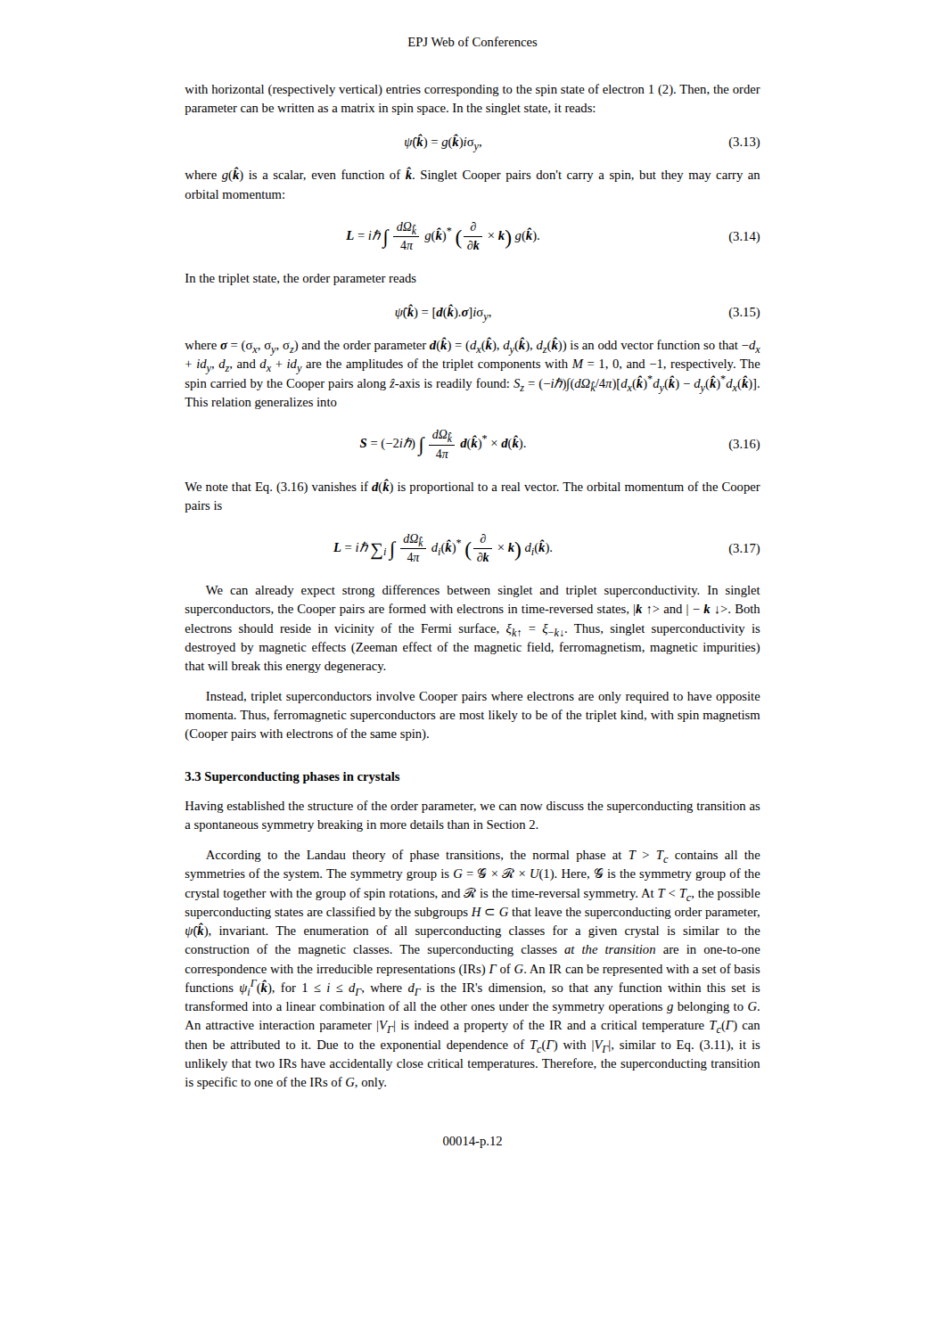EPJ Web of Conferences
with horizontal (respectively vertical) entries corresponding to the spin state of electron 1 (2). Then, the order parameter can be written as a matrix in spin space. In the singlet state, it reads:
ψ̂(k̂) = g(k̂)iσy, (3.13)
where g(k̂) is a scalar, even function of k̂. Singlet Cooper pairs don't carry a spin, but they may carry an orbital momentum:
L = iℏ ∫ dΩk̂4π g(k̂)* (∂∂k × k) g(k̂). (3.14)
In the triplet state, the order parameter reads
ψ̂(k̂) = [d(k̂).σ]iσy, (3.15)
where σ = (σx, σy, σz) and the order parameter d(k̂) = (dx(k̂), dy(k̂), dz(k̂)) is an odd vector function so that −dx + idy, dz, and dx + idy are the amplitudes of the triplet components with M = 1, 0, and −1, respectively. The spin carried by the Cooper pairs along ẑ-axis is readily found: Sz = (−iℏ)∫(dΩk̂/4π)[dx(k̂)*dy(k̂) − dy(k̂)*dx(k̂)]. This relation generalizes into
S = (−2iℏ) ∫ dΩk̂4π d(k̂)* × d(k̂). (3.16)
We note that Eq. (3.16) vanishes if d(k̂) is proportional to a real vector. The orbital momentum of the Cooper pairs is
L = iℏ ∑i ∫ dΩk̂4π di(k̂)* (∂∂k × k) di(k̂). (3.17)
We can already expect strong differences between singlet and triplet superconductivity. In singlet superconductors, the Cooper pairs are formed with electrons in time-reversed states, |k ↑> and | − k ↓>. Both electrons should reside in vicinity of the Fermi surface, ξk↑ = ξ−k↓. Thus, singlet superconductivity is destroyed by magnetic effects (Zeeman effect of the magnetic field, ferromagnetism, magnetic impurities) that will break this energy degeneracy.
Instead, triplet superconductors involve Cooper pairs where electrons are only required to have opposite momenta. Thus, ferromagnetic superconductors are most likely to be of the triplet kind, with spin magnetism (Cooper pairs with electrons of the same spin).
3.3 Superconducting phases in crystals
Having established the structure of the order parameter, we can now discuss the superconducting transition as a spontaneous symmetry breaking in more details than in Section 2.
According to the Landau theory of phase transitions, the normal phase at T > Tc contains all the symmetries of the system. The symmetry group is G = 𝒢 × ℛ × U(1). Here, 𝒢 is the symmetry group of the crystal together with the group of spin rotations, and ℛ is the time-reversal symmetry. At T < Tc, the possible superconducting states are classified by the subgroups H ⊂ G that leave the superconducting order parameter, ψ̂(k̂), invariant. The enumeration of all superconducting classes for a given crystal is similar to the construction of the magnetic classes. The superconducting classes at the transition are in one-to-one correspondence with the irreducible representations (IRs) Γ of G. An IR can be represented with a set of basis functions ψiΓ(k̂), for 1 ≤ i ≤ dΓ, where dΓ is the IR's dimension, so that any function within this set is transformed into a linear combination of all the other ones under the symmetry operations g belonging to G. An attractive interaction parameter |VΓ| is indeed a property of the IR and a critical temperature Tc(Γ) can then be attributed to it. Due to the exponential dependence of Tc(Γ) with |VΓ|, similar to Eq. (3.11), it is unlikely that two IRs have accidentally close critical temperatures. Therefore, the superconducting transition is specific to one of the IRs of G, only.
00014-p.12